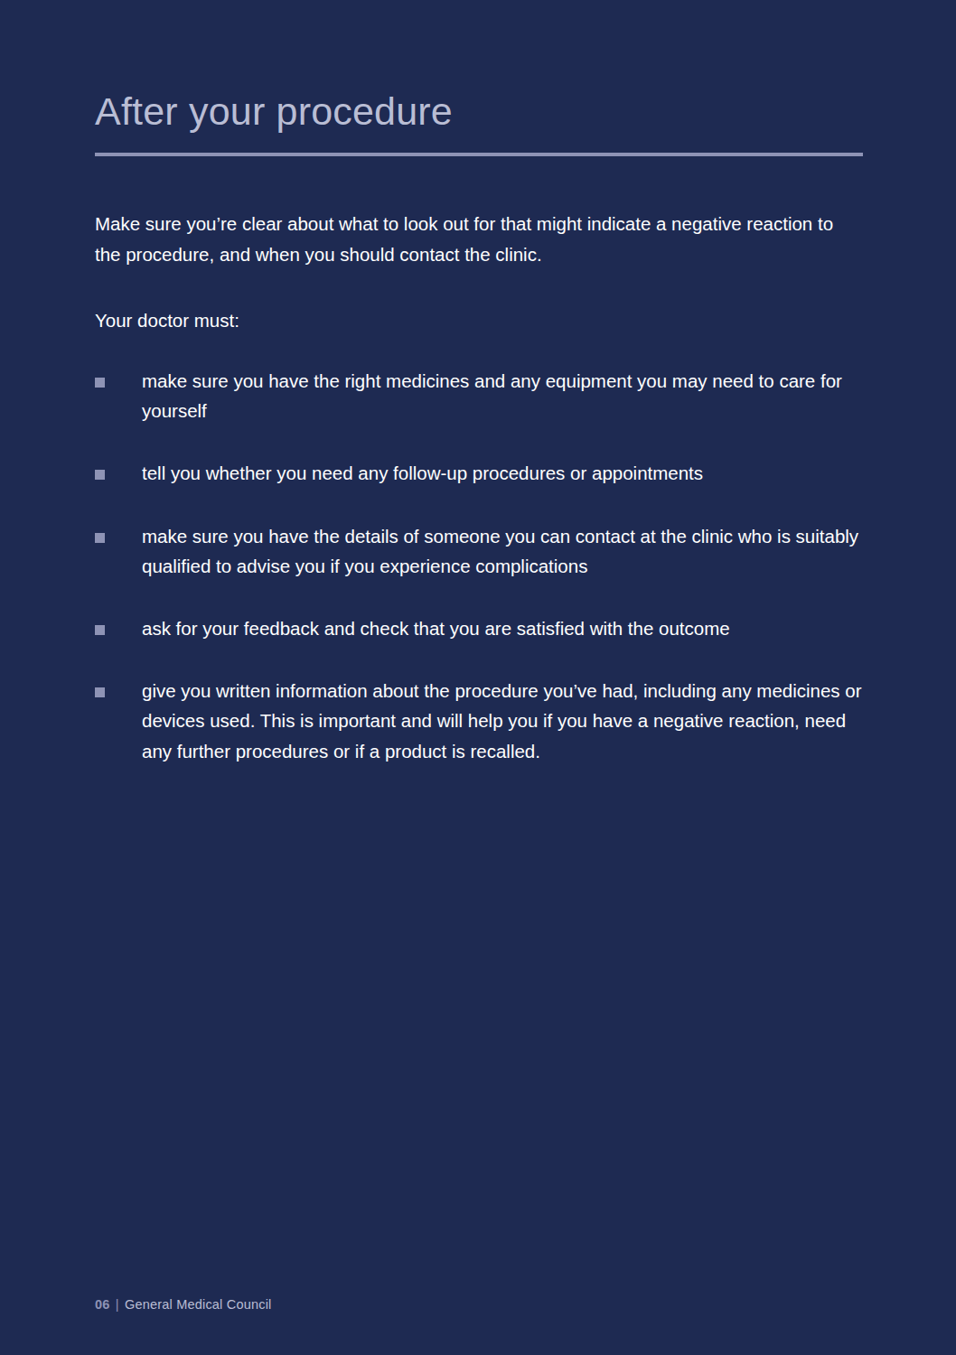After your procedure
Make sure you’re clear about what to look out for that might indicate a negative reaction to the procedure, and when you should contact the clinic.
Your doctor must:
make sure you have the right medicines and any equipment you may need to care for yourself
tell you whether you need any follow-up procedures or appointments
make sure you have the details of someone you can contact at the clinic who is suitably qualified to advise you if you experience complications
ask for your feedback and check that you are satisfied with the outcome
give you written information about the procedure you’ve had, including any medicines or devices used. This is important and will help you if you have a negative reaction, need any further procedures or if a product is recalled.
06 | General Medical Council